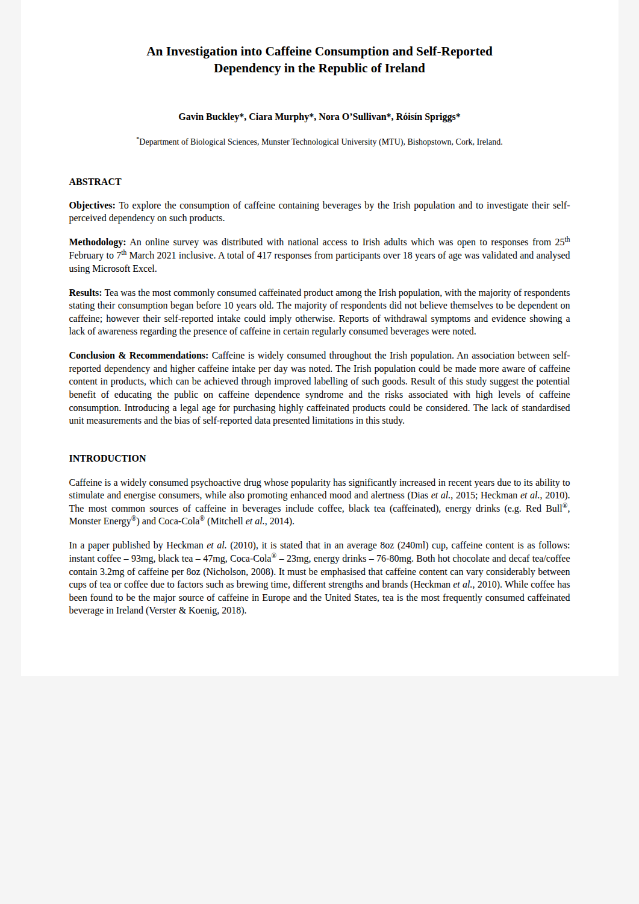An Investigation into Caffeine Consumption and Self-Reported
Dependency in the Republic of Ireland
Gavin Buckley*, Ciara Murphy*, Nora O’Sullivan*, Róisín Spriggs*
*Department of Biological Sciences, Munster Technological University (MTU), Bishopstown, Cork, Ireland.
ABSTRACT
Objectives: To explore the consumption of caffeine containing beverages by the Irish population and to investigate their self-perceived dependency on such products.
Methodology: An online survey was distributed with national access to Irish adults which was open to responses from 25th February to 7th March 2021 inclusive. A total of 417 responses from participants over 18 years of age was validated and analysed using Microsoft Excel.
Results: Tea was the most commonly consumed caffeinated product among the Irish population, with the majority of respondents stating their consumption began before 10 years old. The majority of respondents did not believe themselves to be dependent on caffeine; however their self-reported intake could imply otherwise. Reports of withdrawal symptoms and evidence showing a lack of awareness regarding the presence of caffeine in certain regularly consumed beverages were noted.
Conclusion & Recommendations: Caffeine is widely consumed throughout the Irish population. An association between self-reported dependency and higher caffeine intake per day was noted. The Irish population could be made more aware of caffeine content in products, which can be achieved through improved labelling of such goods. Result of this study suggest the potential benefit of educating the public on caffeine dependence syndrome and the risks associated with high levels of caffeine consumption. Introducing a legal age for purchasing highly caffeinated products could be considered. The lack of standardised unit measurements and the bias of self-reported data presented limitations in this study.
INTRODUCTION
Caffeine is a widely consumed psychoactive drug whose popularity has significantly increased in recent years due to its ability to stimulate and energise consumers, while also promoting enhanced mood and alertness (Dias et al., 2015; Heckman et al., 2010). The most common sources of caffeine in beverages include coffee, black tea (caffeinated), energy drinks (e.g. Red Bull®, Monster Energy®) and Coca-Cola® (Mitchell et al., 2014).
In a paper published by Heckman et al. (2010), it is stated that in an average 8oz (240ml) cup, caffeine content is as follows: instant coffee – 93mg, black tea – 47mg, Coca-Cola® – 23mg, energy drinks – 76-80mg. Both hot chocolate and decaf tea/coffee contain 3.2mg of caffeine per 8oz (Nicholson, 2008). It must be emphasised that caffeine content can vary considerably between cups of tea or coffee due to factors such as brewing time, different strengths and brands (Heckman et al., 2010). While coffee has been found to be the major source of caffeine in Europe and the United States, tea is the most frequently consumed caffeinated beverage in Ireland (Verster & Koenig, 2018).